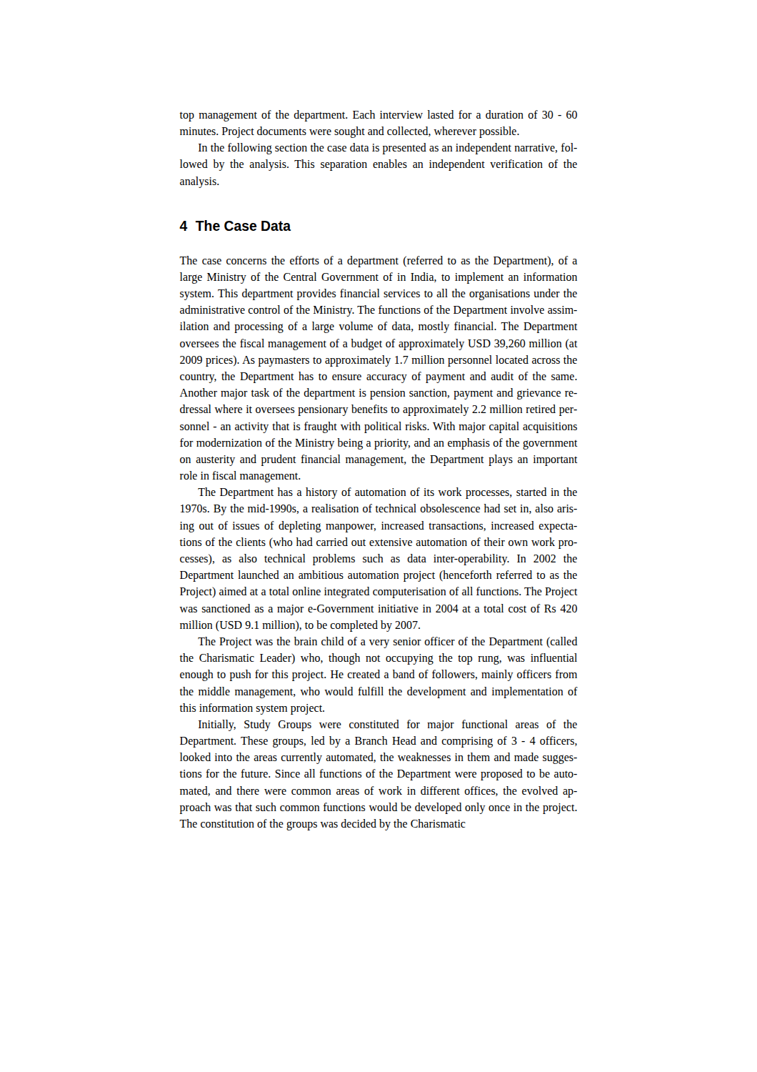top management of the department. Each interview lasted for a duration of 30 - 60 minutes. Project documents were sought and collected, wherever possible.
In the following section the case data is presented as an independent narrative, followed by the analysis. This separation enables an independent verification of the analysis.
4 The Case Data
The case concerns the efforts of a department (referred to as the Department), of a large Ministry of the Central Government of in India, to implement an information system. This department provides financial services to all the organisations under the administrative control of the Ministry. The functions of the Department involve assimilation and processing of a large volume of data, mostly financial. The Department oversees the fiscal management of a budget of approximately USD 39,260 million (at 2009 prices). As paymasters to approximately 1.7 million personnel located across the country, the Department has to ensure accuracy of payment and audit of the same. Another major task of the department is pension sanction, payment and grievance redressal where it oversees pensionary benefits to approximately 2.2 million retired personnel - an activity that is fraught with political risks. With major capital acquisitions for modernization of the Ministry being a priority, and an emphasis of the government on austerity and prudent financial management, the Department plays an important role in fiscal management.
The Department has a history of automation of its work processes, started in the 1970s. By the mid-1990s, a realisation of technical obsolescence had set in, also arising out of issues of depleting manpower, increased transactions, increased expectations of the clients (who had carried out extensive automation of their own work processes), as also technical problems such as data inter-operability. In 2002 the Department launched an ambitious automation project (henceforth referred to as the Project) aimed at a total online integrated computerisation of all functions. The Project was sanctioned as a major e-Government initiative in 2004 at a total cost of Rs 420 million (USD 9.1 million), to be completed by 2007.
The Project was the brain child of a very senior officer of the Department (called the Charismatic Leader) who, though not occupying the top rung, was influential enough to push for this project. He created a band of followers, mainly officers from the middle management, who would fulfill the development and implementation of this information system project.
Initially, Study Groups were constituted for major functional areas of the Department. These groups, led by a Branch Head and comprising of 3 - 4 officers, looked into the areas currently automated, the weaknesses in them and made suggestions for the future. Since all functions of the Department were proposed to be automated, and there were common areas of work in different offices, the evolved approach was that such common functions would be developed only once in the project. The constitution of the groups was decided by the Charismatic